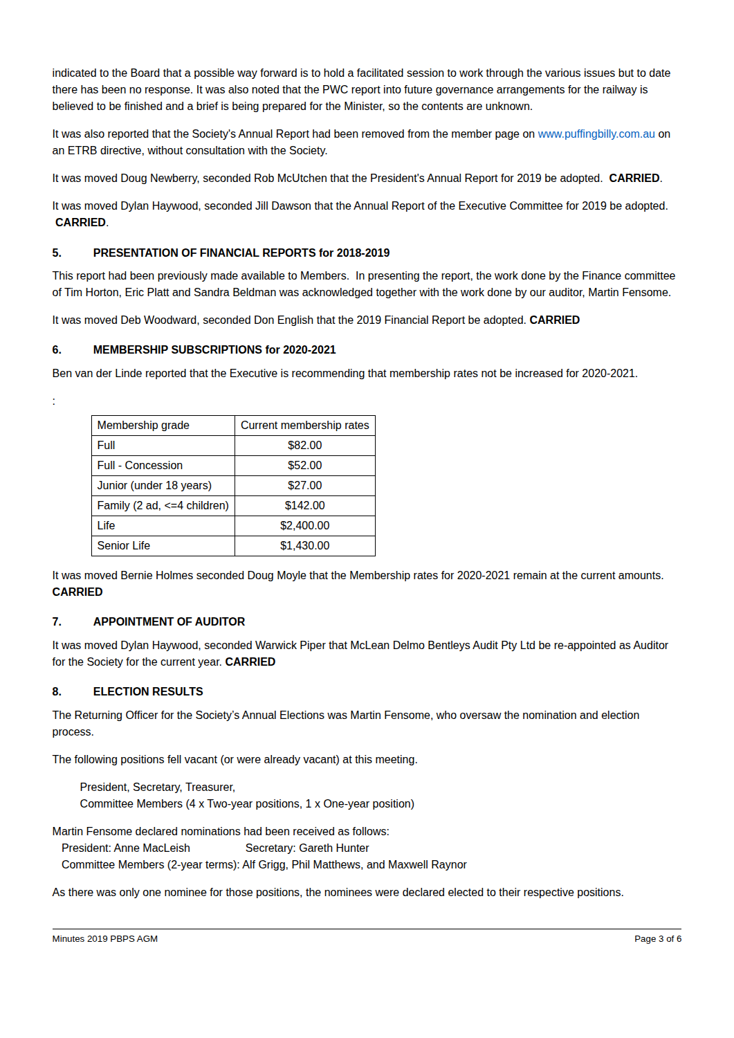indicated to the Board that a possible way forward is to hold a facilitated session to work through the various issues but to date there has been no response. It was also noted that the PWC report into future governance arrangements for the railway is believed to be finished and a brief is being prepared for the Minister, so the contents are unknown.
It was also reported that the Society's Annual Report had been removed from the member page on www.puffingbilly.com.au on an ETRB directive, without consultation with the Society.
It was moved Doug Newberry, seconded Rob McUtchen that the President's Annual Report for 2019 be adopted. CARRIED.
It was moved Dylan Haywood, seconded Jill Dawson that the Annual Report of the Executive Committee for 2019 be adopted. CARRIED.
5. PRESENTATION OF FINANCIAL REPORTS for 2018-2019
This report had been previously made available to Members. In presenting the report, the work done by the Finance committee of Tim Horton, Eric Platt and Sandra Beldman was acknowledged together with the work done by our auditor, Martin Fensome.
It was moved Deb Woodward, seconded Don English that the 2019 Financial Report be adopted. CARRIED
6. MEMBERSHIP SUBSCRIPTIONS for 2020-2021
Ben van der Linde reported that the Executive is recommending that membership rates not be increased for 2020-2021.
:
| Membership grade | Current membership rates |
| Full | $82.00 |
| Full - Concession | $52.00 |
| Junior (under 18 years) | $27.00 |
| Family (2 ad, <=4 children) | $142.00 |
| Life | $2,400.00 |
| Senior Life | $1,430.00 |
It was moved Bernie Holmes seconded Doug Moyle that the Membership rates for 2020-2021 remain at the current amounts. CARRIED
7. APPOINTMENT OF AUDITOR
It was moved Dylan Haywood, seconded Warwick Piper that McLean Delmo Bentleys Audit Pty Ltd be re-appointed as Auditor for the Society for the current year. CARRIED
8. ELECTION RESULTS
The Returning Officer for the Society’s Annual Elections was Martin Fensome, who oversaw the nomination and election process.
The following positions fell vacant (or were already vacant) at this meeting.
President, Secretary, Treasurer,
Committee Members (4 x Two-year positions, 1 x One-year position)
Martin Fensome declared nominations had been received as follows:
President: Anne MacLeish Secretary: Gareth Hunter
Committee Members (2-year terms): Alf Grigg, Phil Matthews, and Maxwell Raynor
As there was only one nominee for those positions, the nominees were declared elected to their respective positions.
Minutes 2019 PBPS AGM Page 3 of 6